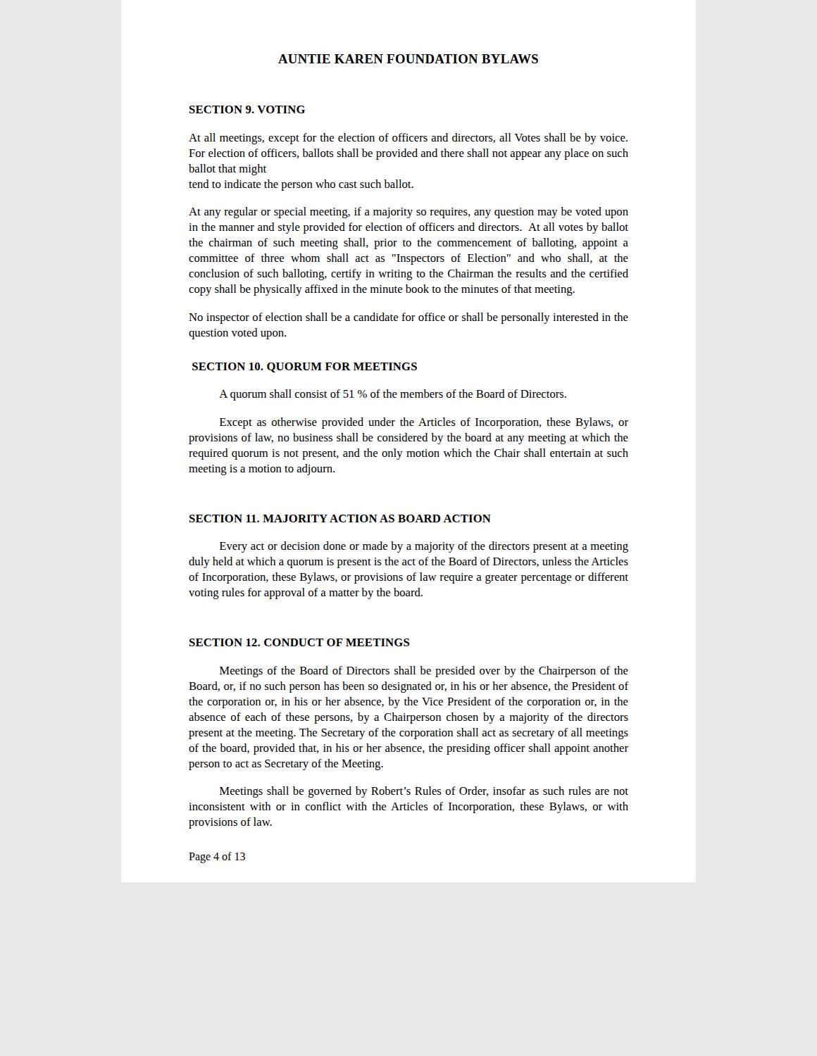AUNTIE KAREN FOUNDATION BYLAWS
SECTION 9. VOTING
At all meetings, except for the election of officers and directors, all Votes shall be by voice. For election of officers, ballots shall be provided and there shall not appear any place on such ballot that might
tend to indicate the person who cast such ballot.
At any regular or special meeting, if a majority so requires, any question may be voted upon in the manner and style provided for election of officers and directors. At all votes by ballot the chairman of such meeting shall, prior to the commencement of balloting, appoint a committee of three whom shall act as "Inspectors of Election" and who shall, at the conclusion of such balloting, certify in writing to the Chairman the results and the certified copy shall be physically affixed in the minute book to the minutes of that meeting.
No inspector of election shall be a candidate for office or shall be personally interested in the question voted upon.
SECTION 10. QUORUM FOR MEETINGS
A quorum shall consist of 51 % of the members of the Board of Directors.
Except as otherwise provided under the Articles of Incorporation, these Bylaws, or provisions of law, no business shall be considered by the board at any meeting at which the required quorum is not present, and the only motion which the Chair shall entertain at such meeting is a motion to adjourn.
SECTION 11. MAJORITY ACTION AS BOARD ACTION
Every act or decision done or made by a majority of the directors present at a meeting duly held at which a quorum is present is the act of the Board of Directors, unless the Articles of Incorporation, these Bylaws, or provisions of law require a greater percentage or different voting rules for approval of a matter by the board.
SECTION 12. CONDUCT OF MEETINGS
Meetings of the Board of Directors shall be presided over by the Chairperson of the Board, or, if no such person has been so designated or, in his or her absence, the President of the corporation or, in his or her absence, by the Vice President of the corporation or, in the absence of each of these persons, by a Chairperson chosen by a majority of the directors present at the meeting. The Secretary of the corporation shall act as secretary of all meetings of the board, provided that, in his or her absence, the presiding officer shall appoint another person to act as Secretary of the Meeting.
Meetings shall be governed by Robert’s Rules of Order, insofar as such rules are not inconsistent with or in conflict with the Articles of Incorporation, these Bylaws, or with provisions of law.
Page 4 of 13